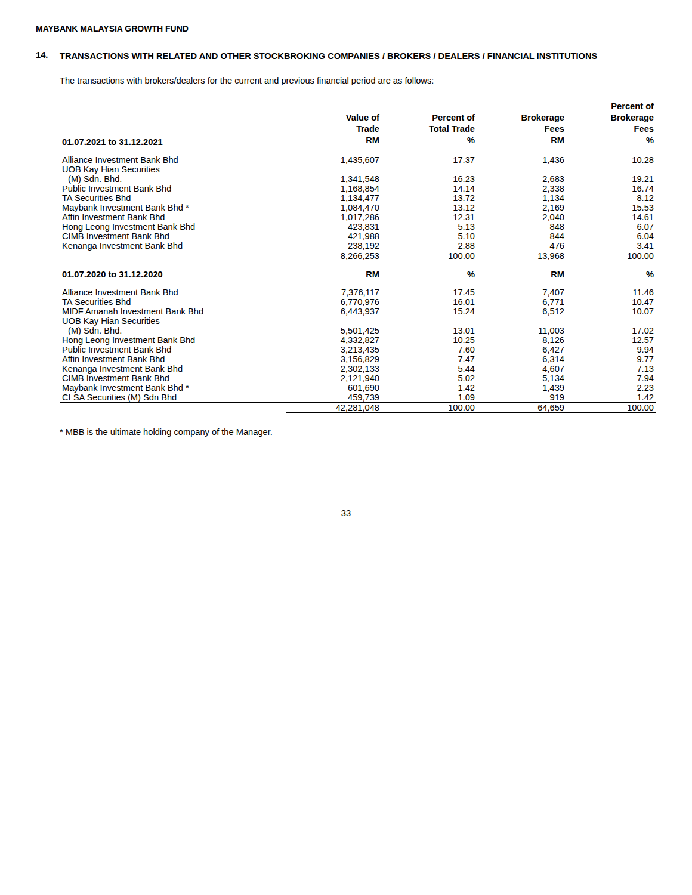MAYBANK MALAYSIA GROWTH FUND
14.
TRANSACTIONS WITH RELATED AND OTHER STOCKBROKING COMPANIES / BROKERS / DEALERS / FINANCIAL INSTITUTIONS
The transactions with brokers/dealers for the current and previous financial period are as follows:
| | | | | Percent of |
| --- | --- | --- | --- | --- |
| | Value of | Percent of | Brokerage | Brokerage |
| | Trade | Total Trade | Fees | Fees |
| 01.07.2021 to 31.12.2021 | RM | % | RM | % |
| Alliance Investment Bank Bhd | 1,435,607 | 17.37 | 1,436 | 10.28 |
| UOB Kay Hian Securities | | | | |
| (M) Sdn. Bhd. | 1,341,548 | 16.23 | 2,683 | 19.21 |
| Public Investment Bank Bhd | 1,168,854 | 14.14 | 2,338 | 16.74 |
| TA Securities Bhd | 1,134,477 | 13.72 | 1,134 | 8.12 |
| Maybank Investment Bank Bhd * | 1,084,470 | 13.12 | 2,169 | 15.53 |
| Affin Investment Bank Bhd | 1,017,286 | 12.31 | 2,040 | 14.61 |
| Hong Leong Investment Bank Bhd | 423,831 | 5.13 | 848 | 6.07 |
| CIMB Investment Bank Bhd | 421,988 | 5.10 | 844 | 6.04 |
| Kenanga Investment Bank Bhd | 238,192 | 2.88 | 476 | 3.41 |
| | 8,266,253 | 100.00 | 13,968 | 100.00 |
| 01.07.2020 to 31.12.2020 | RM | % | RM | % |
| Alliance Investment Bank Bhd | 7,376,117 | 17.45 | 7,407 | 11.46 |
| TA Securities Bhd | 6,770,976 | 16.01 | 6,771 | 10.47 |
| MIDF Amanah Investment Bank Bhd | 6,443,937 | 15.24 | 6,512 | 10.07 |
| UOB Kay Hian Securities | | | | |
| (M) Sdn. Bhd. | 5,501,425 | 13.01 | 11,003 | 17.02 |
| Hong Leong Investment Bank Bhd | 4,332,827 | 10.25 | 8,126 | 12.57 |
| Public Investment Bank Bhd | 3,213,435 | 7.60 | 6,427 | 9.94 |
| Affin Investment Bank Bhd | 3,156,829 | 7.47 | 6,314 | 9.77 |
| Kenanga Investment Bank Bhd | 2,302,133 | 5.44 | 4,607 | 7.13 |
| CIMB Investment Bank Bhd | 2,121,940 | 5.02 | 5,134 | 7.94 |
| Maybank Investment Bank Bhd * | 601,690 | 1.42 | 1,439 | 2.23 |
| CLSA Securities (M) Sdn Bhd | 459,739 | 1.09 | 919 | 1.42 |
| | 42,281,048 | 100.00 | 64,659 | 100.00 |
* MBB is the ultimate holding company of the Manager.
33